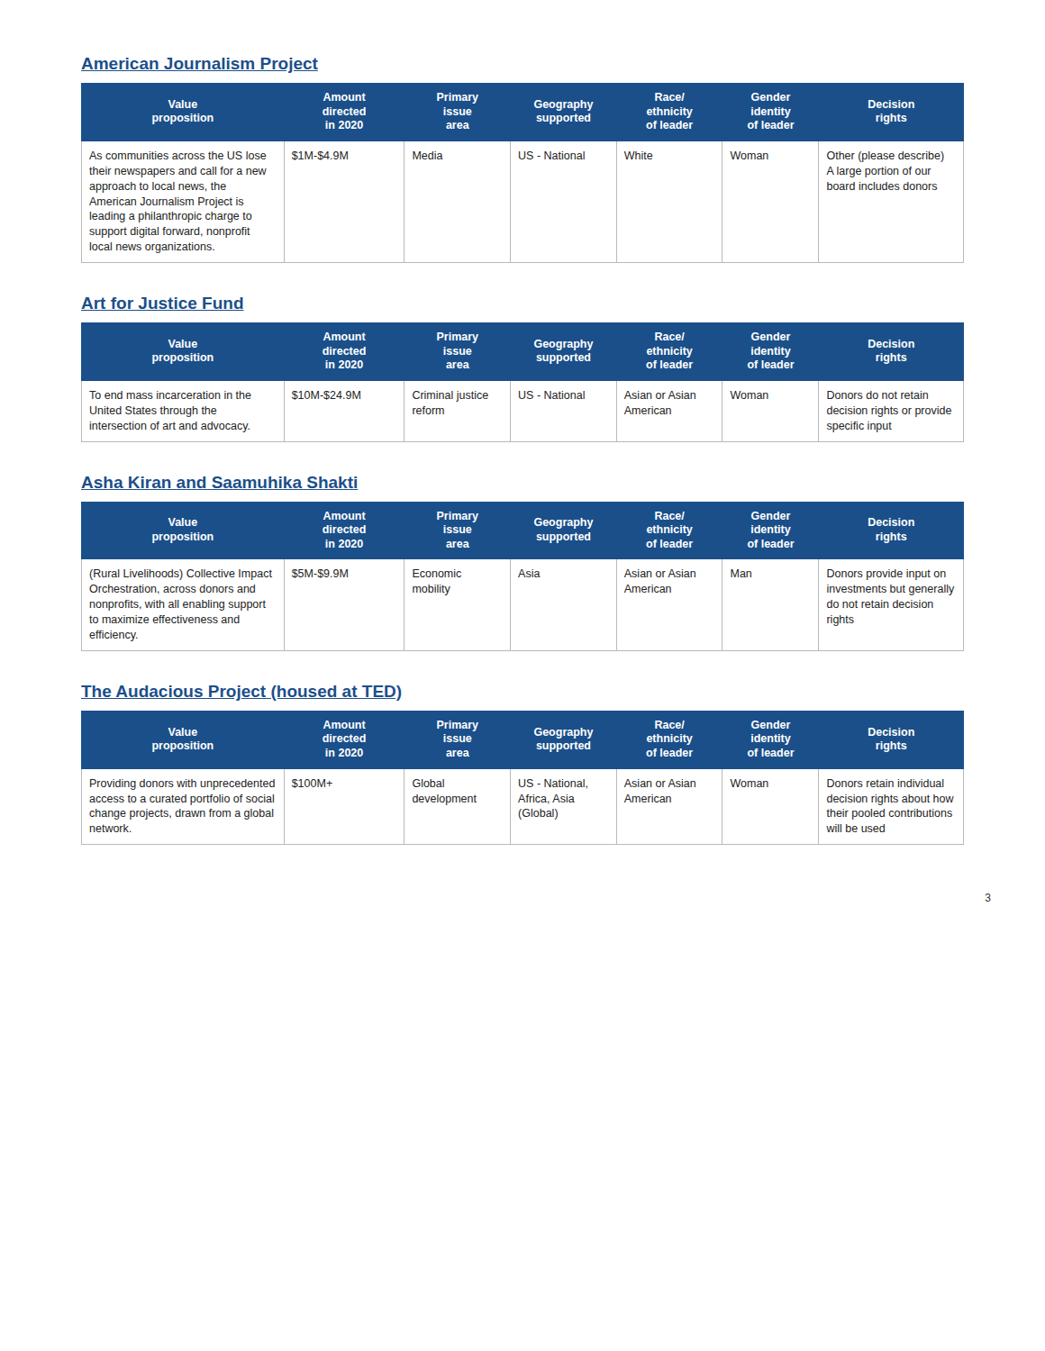American Journalism Project
| Value proposition | Amount directed in 2020 | Primary issue area | Geography supported | Race/ ethnicity of leader | Gender identity of leader | Decision rights |
| --- | --- | --- | --- | --- | --- | --- |
| As communities across the US lose their newspapers and call for a new approach to local news, the American Journalism Project is leading a philanthropic charge to support digital forward, nonprofit local news organizations. | $1M-$4.9M | Media | US - National | White | Woman | Other (please describe) A large portion of our board includes donors |
Art for Justice Fund
| Value proposition | Amount directed in 2020 | Primary issue area | Geography supported | Race/ ethnicity of leader | Gender identity of leader | Decision rights |
| --- | --- | --- | --- | --- | --- | --- |
| To end mass incarceration in the United States through the intersection of art and advocacy. | $10M-$24.9M | Criminal justice reform | US - National | Asian or Asian American | Woman | Donors do not retain decision rights or provide specific input |
Asha Kiran and Saamuhika Shakti
| Value proposition | Amount directed in 2020 | Primary issue area | Geography supported | Race/ ethnicity of leader | Gender identity of leader | Decision rights |
| --- | --- | --- | --- | --- | --- | --- |
| (Rural Livelihoods) Collective Impact Orchestration, across donors and nonprofits, with all enabling support to maximize effectiveness and efficiency. | $5M-$9.9M | Economic mobility | Asia | Asian or Asian American | Man | Donors provide input on investments but generally do not retain decision rights |
The Audacious Project (housed at TED)
| Value proposition | Amount directed in 2020 | Primary issue area | Geography supported | Race/ ethnicity of leader | Gender identity of leader | Decision rights |
| --- | --- | --- | --- | --- | --- | --- |
| Providing donors with unprecedented access to a curated portfolio of social change projects, drawn from a global network. | $100M+ | Global development | US - National, Africa, Asia (Global) | Asian or Asian American | Woman | Donors retain individual decision rights about how their pooled contributions will be used |
3